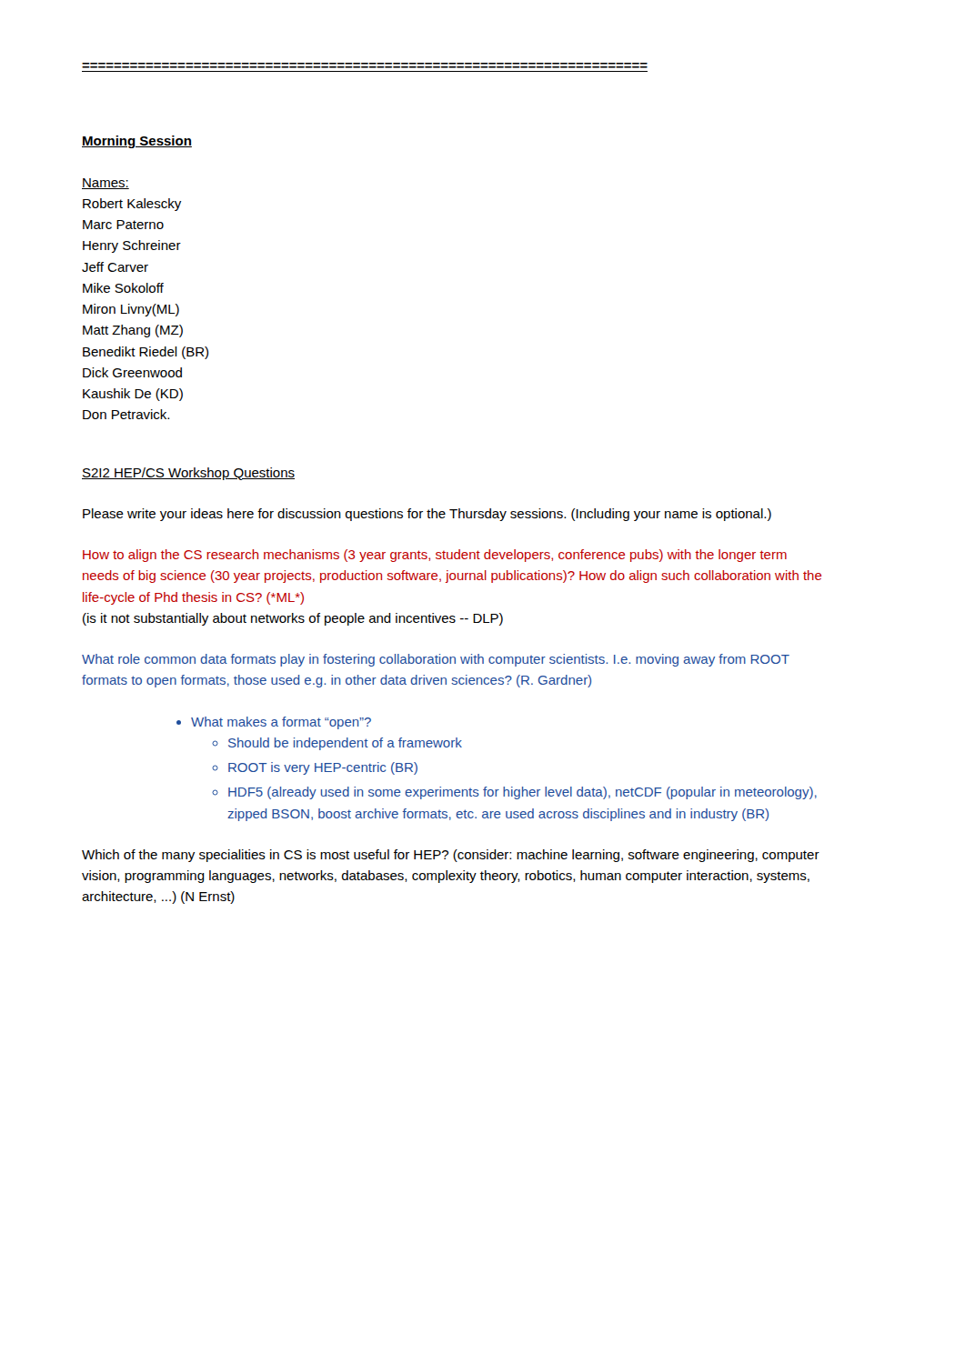=======================================================================
Morning Session
Names:
Robert Kalescky
Marc Paterno
Henry Schreiner
Jeff Carver
Mike Sokoloff
Miron Livny(ML)
Matt Zhang (MZ)
Benedikt Riedel (BR)
Dick Greenwood
Kaushik De (KD)
Don Petravick.
S2I2 HEP/CS Workshop Questions
Please write your ideas here for discussion questions for the Thursday sessions. (Including your name is optional.)
How to align the CS research mechanisms (3 year grants, student developers, conference pubs) with the longer term needs of big science (30 year projects, production software, journal publications)? How do align such collaboration with the life-cycle of Phd thesis in CS? (*ML*)
(is it not substantially about networks of people and incentives -- DLP)
What role common data formats play in fostering collaboration with computer scientists. I.e. moving away from ROOT formats to open formats, those used e.g. in other data driven sciences? (R. Gardner)
What makes a format “open”?
Should be independent of a framework
ROOT is very HEP-centric (BR)
HDF5 (already used in some experiments for higher level data), netCDF (popular in meteorology), zipped BSON, boost archive formats, etc. are used across disciplines and in industry (BR)
Which of the many specialities in CS is most useful for HEP? (consider: machine learning, software engineering, computer vision, programming languages, networks, databases, complexity theory, robotics, human computer interaction, systems, architecture, ...) (N Ernst)